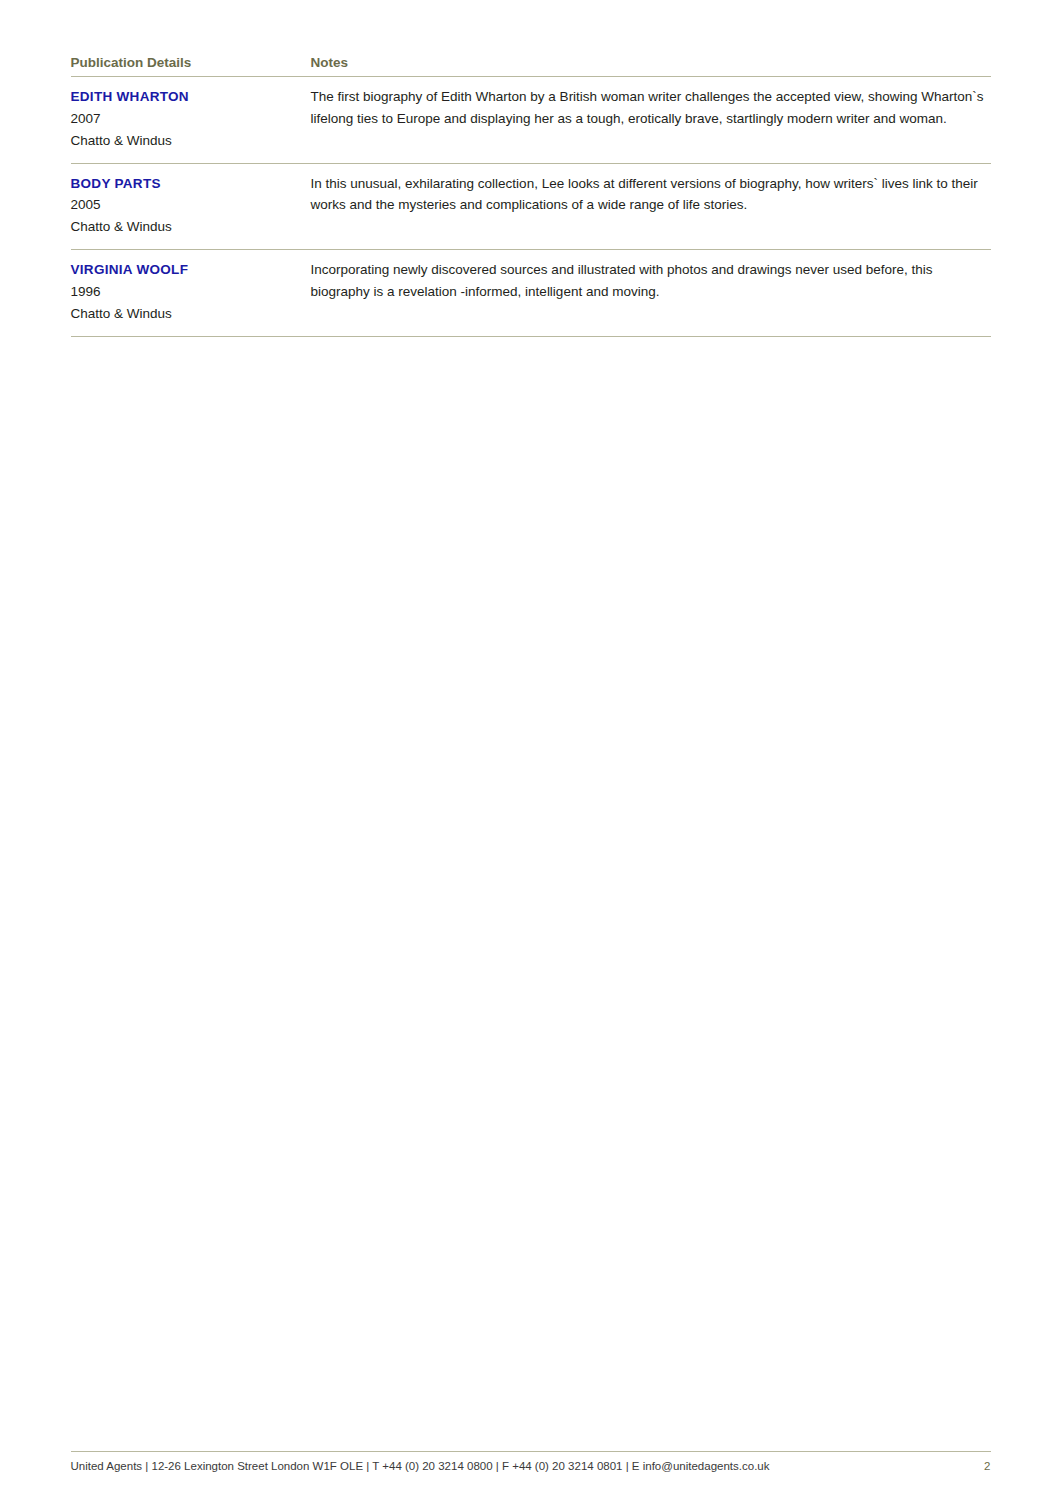| Publication Details | Notes |
| --- | --- |
| EDITH WHARTON 2007 Chatto & Windus | The first biography of Edith Wharton by a British woman writer challenges the accepted view, showing Wharton`s lifelong ties to Europe and displaying her as a tough, erotically brave, startlingly modern writer and woman. |
| BODY PARTS 2005 Chatto & Windus | In this unusual, exhilarating collection, Lee looks at different versions of biography, how writers` lives link to their works and the mysteries and complications of a wide range of life stories. |
| VIRGINIA WOOLF 1996 Chatto & Windus | Incorporating newly discovered sources and illustrated with photos and drawings never used before, this biography is a revelation -informed, intelligent and moving. |
2 United Agents | 12-26 Lexington Street London W1F OLE | T +44 (0) 20 3214 0800 | F +44 (0) 20 3214 0801 | E info@unitedagents.co.uk